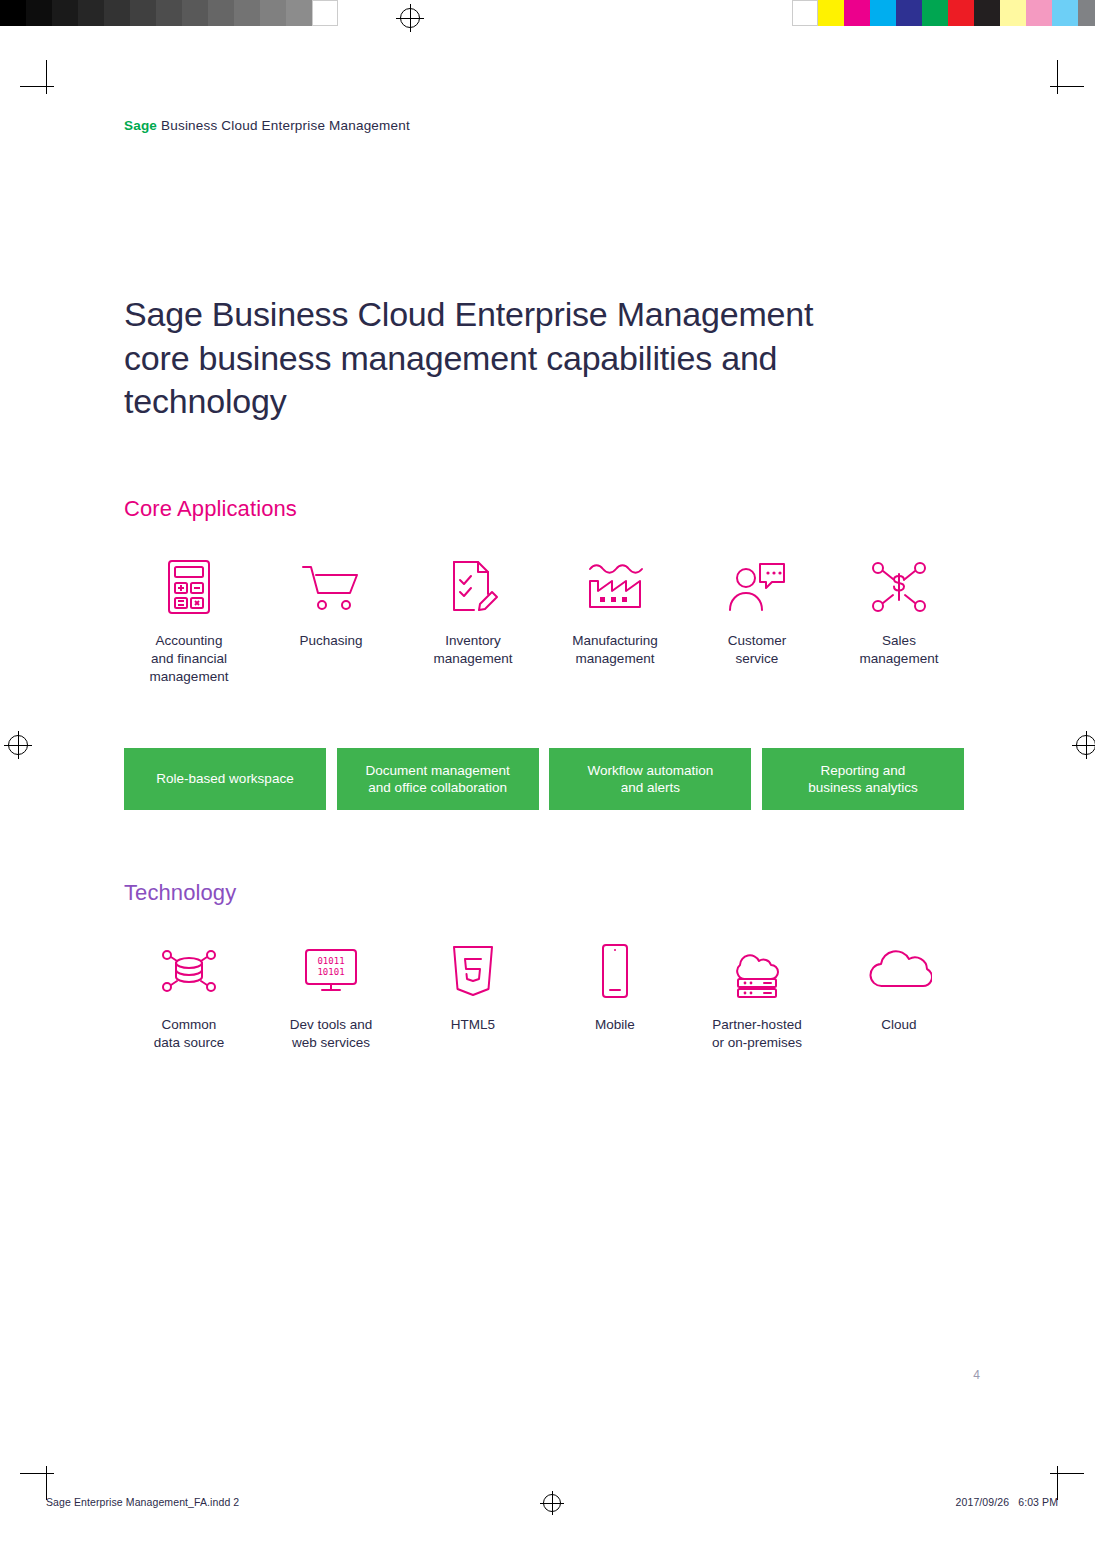Sage Business Cloud Enterprise Management
Sage Business Cloud Enterprise Management
core business management capabilities and
technology
Core Applications
Accounting
and financial
management
Puchasing
Inventory
management
Manufacturing
management
Customer
service
Sales
management
Role-based workspace
Document management
and office collaboration
Workflow automation
and alerts
Reporting and
business analytics
Technology
Common
data source
01011 10101
Dev tools and
web services
HTML5
Mobile
Partner-hosted
or on-premises
Cloud
4
Sage Enterprise Management_FA.indd 2
2017/09/26 6:03 PM